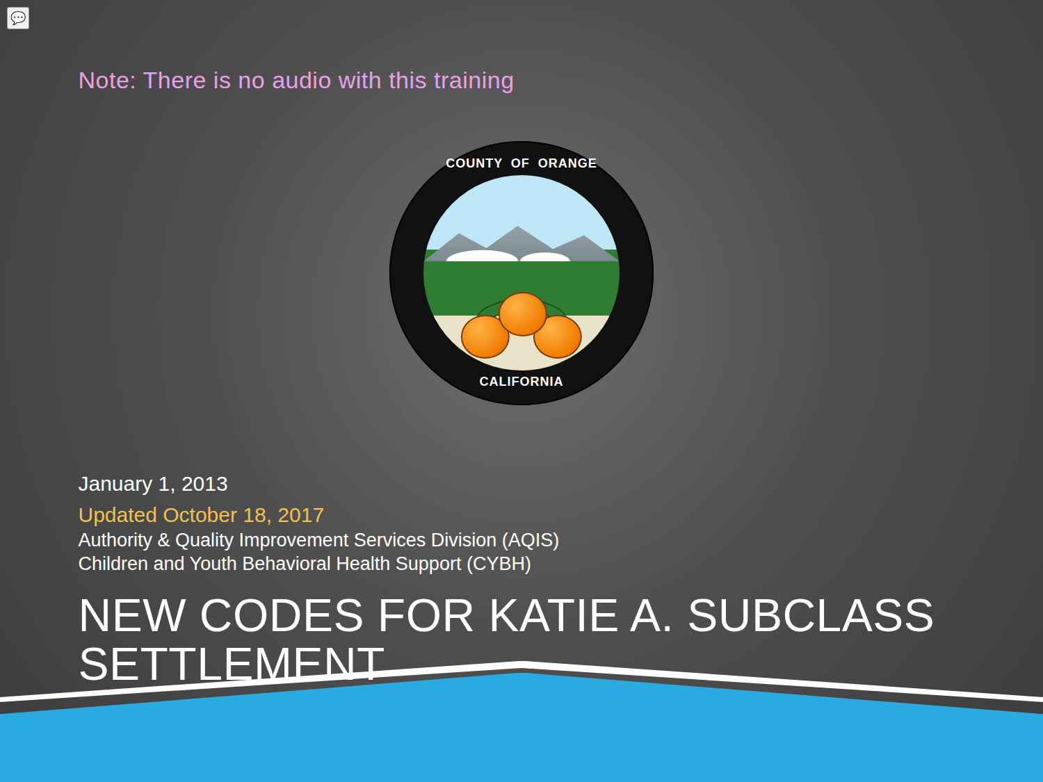💬
Note: There is no audio with this training
COUNTY OF ORANGE
CALIFORNIA
January 1, 2013
Updated October 18, 2017
Authority & Quality Improvement Services Division (AQIS)
Children and Youth Behavioral Health Support (CYBH)
New Codes for Katie A. Subclass Settlement